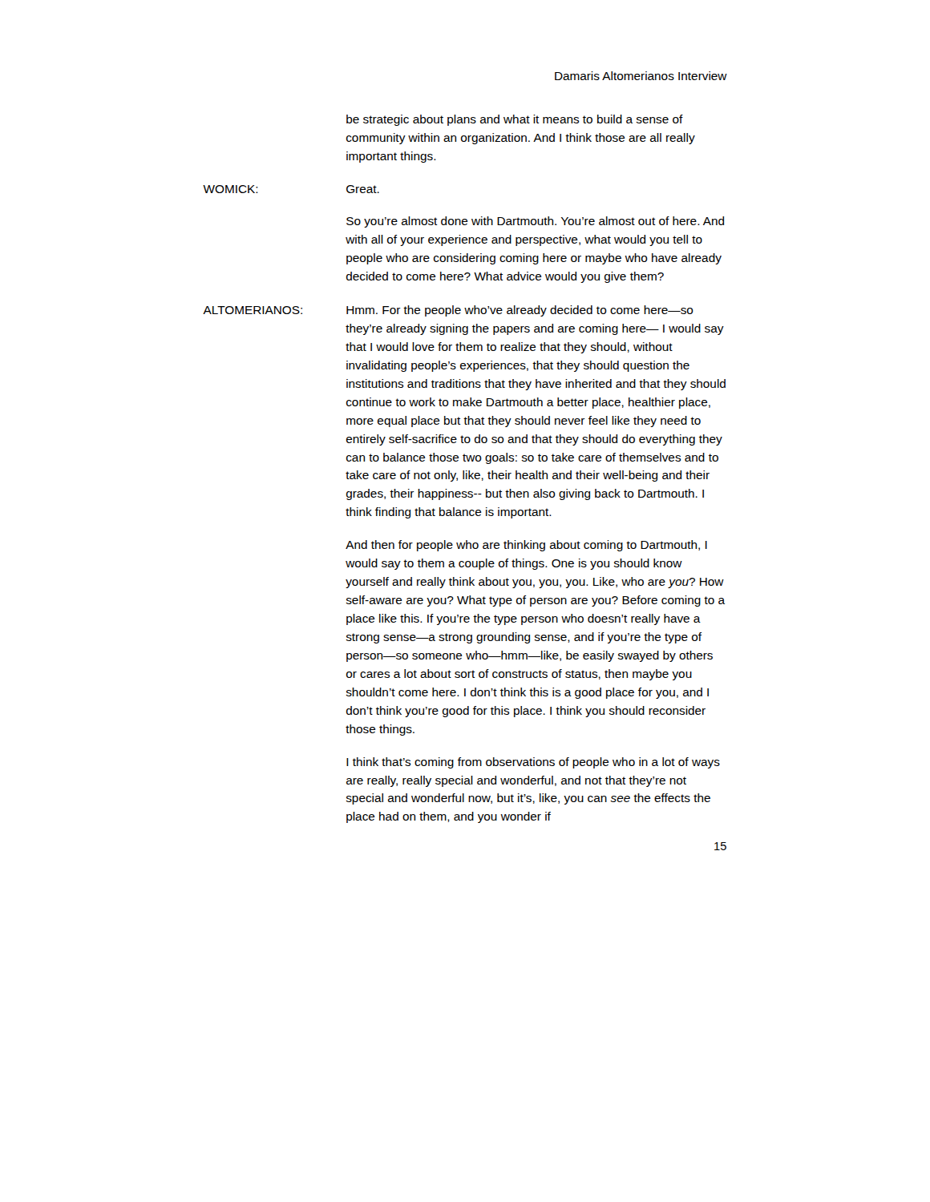Damaris Altomerianos Interview
be strategic about plans and what it means to build a sense of community within an organization. And I think those are all really important things.
WOMICK:
Great.
So you’re almost done with Dartmouth. You’re almost out of here. And with all of your experience and perspective, what would you tell to people who are considering coming here or maybe who have already decided to come here? What advice would you give them?
ALTOMERIANOS:
Hmm. For the people who’ve already decided to come here—so they’re already signing the papers and are coming here— I would say that I would love for them to realize that they should, without invalidating people’s experiences, that they should question the institutions and traditions that they have inherited and that they should continue to work to make Dartmouth a better place, healthier place, more equal place but that they should never feel like they need to entirely self-sacrifice to do so and that they should do everything they can to balance those two goals: so to take care of themselves and to take care of not only, like, their health and their well-being and their grades, their happiness-- but then also giving back to Dartmouth. I think finding that balance is important.
And then for people who are thinking about coming to Dartmouth, I would say to them a couple of things. One is you should know yourself and really think about you, you, you. Like, who are you? How self-aware are you? What type of person are you? Before coming to a place like this. If you’re the type person who doesn’t really have a strong sense—a strong grounding sense, and if you’re the type of person—so someone who—hmm—like, be easily swayed by others or cares a lot about sort of constructs of status, then maybe you shouldn’t come here. I don’t think this is a good place for you, and I don’t think you’re good for this place. I think you should reconsider those things.
I think that’s coming from observations of people who in a lot of ways are really, really special and wonderful, and not that they’re not special and wonderful now, but it’s, like, you can see the effects the place had on them, and you wonder if
15